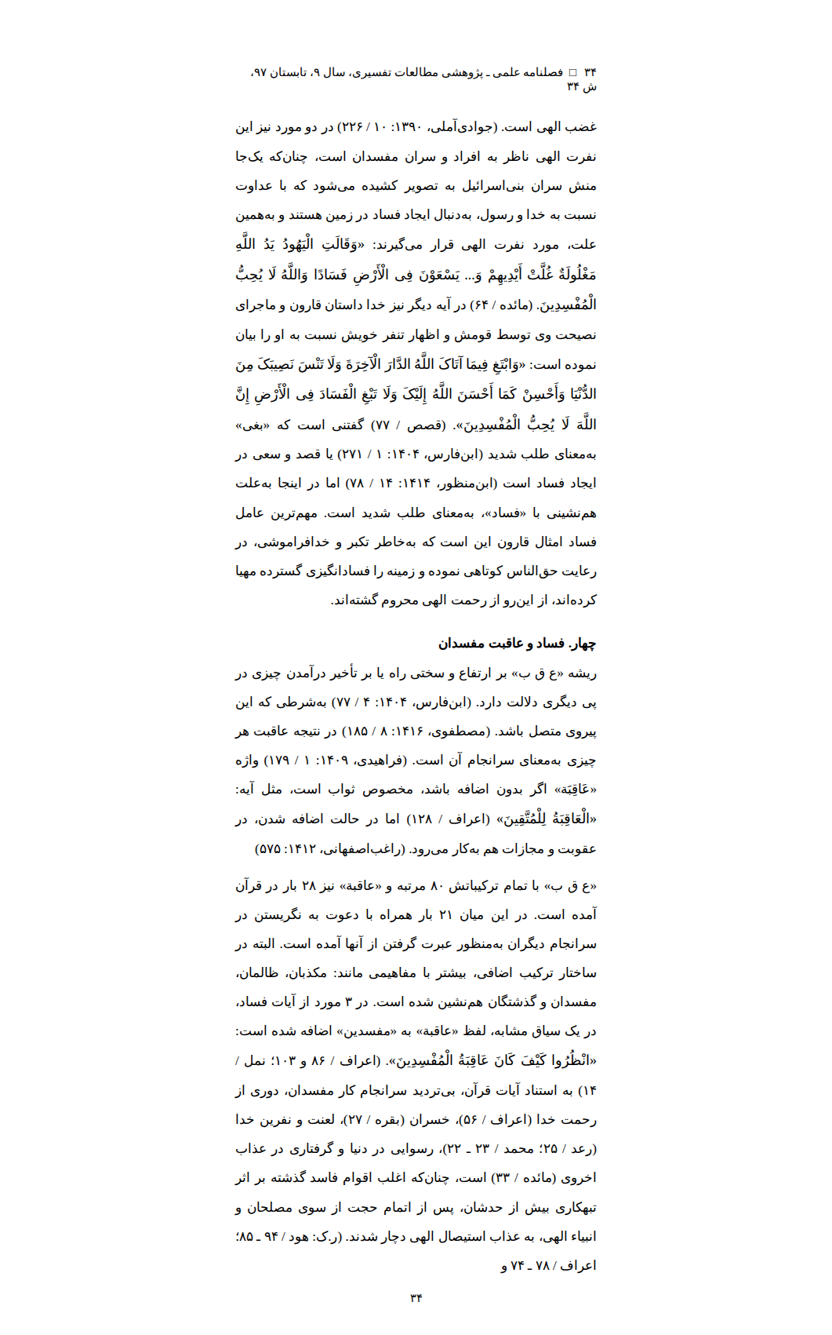۳۴ □ فصلنامه علمی ـ پژوهشی مطالعات تفسیری، سال ۹، تابستان ۹۷، ش ۳۴
غضب الهی است. (جوادی‌آملی، ۱۳۹۰: ۱۰ / ۲۲۶) در دو مورد نیز این نفرت الهی ناظر به افراد و سران مفسدان است، چنان‌که یک‌جا منش سران بنی‌اسرائیل به تصویر کشیده می‌شود که با عداوت نسبت به خدا و رسول، به‌دنبال ایجاد فساد در زمین هستند و به‌همین علت، مورد نفرت الهی قرار می‌گیرند: «وَقَالَتِ الْیَهُودُ یَدُ اللَّهِ مَغْلُولَةٌ غُلَّتْ أَیْدِیهِمْ وَ... یَسْعَوْنَ فِی الْأَرْضِ فَسَادًا وَاللَّهُ لَا یُحِبُّ الْمُفْسِدِینَ. (مائده / ۶۴) در آیه دیگر نیز خدا داستان قارون و ماجرای نصیحت وی توسط قومش و اظهار تنفر خویش نسبت به او را بیان نموده است: «وَابْتَغِ فِیمَا آتَاکَ اللَّهُ الدَّارَ الْآخِرَةَ وَلَا تَنْسَ نَصِیبَکَ مِنَ الدُّنْیَا وَأَحْسِنْ کَمَا أَحْسَنَ اللَّهُ إِلَیْکَ وَلَا تَبْغِ الْفَسَادَ فِی الْأَرْضِ إِنَّ اللَّهَ لَا یُحِبُّ الْمُفْسِدِینَ». (قصص / ۷۷) گفتنی است که «بغی» به‌معنای طلب شدید (ابن‌فارس، ۱۴۰۴: ۱ / ۲۷۱) یا قصد و سعی در ایجاد فساد است (ابن‌منظور، ۱۴۱۴: ۱۴ / ۷۸) اما در اینجا به‌علت هم‌نشینی با «فساد»، به‌معنای طلب شدید است. مهم‌ترین عامل فساد امثال قارون این است که به‌خاطر تکبر و خدافراموشی، در رعایت حق‌الناس کوتاهی نموده و زمینه را فسادانگیزی گسترده مهیا کرده‌اند، از این‌رو از رحمت الهی محروم گشته‌اند.
چهار. فساد و عاقبت مفسدان
ریشه «ع ق ب» بر ارتفاع و سختی راه یا بر تأخیر درآمدن چیزی در پی دیگری دلالت دارد. (ابن‌فارس، ۱۴۰۴: ۴ / ۷۷) به‌شرطی که این پیروی متصل باشد. (مصطفوی، ۱۴۱۶: ۸ / ۱۸۵) در نتیجه عاقبت هر چیزی به‌معنای سرانجام آن است. (فراهیدی، ۱۴۰۹: ۱ / ۱۷۹) واژه «عَاقِبَة» اگر بدون اضافه باشد، مخصوص ثواب است، مثل آیه: «الْعَاقِبَةُ لِلْمُتَّقِینَ» (اعراف / ۱۲۸) اما در حالت اضافه شدن، در عقوبت و مجازات هم به‌کار می‌رود. (راغب‌اصفهانی، ۱۴۱۲: ۵۷۵)
«ع ق ب» با تمام ترکیباتش ۸۰ مرتبه و «عاقبة» نیز ۲۸ بار در قرآن آمده است. در این میان ۲۱ بار همراه با دعوت به نگریستن در سرانجام دیگران به‌منظور عبرت گرفتن از آنها آمده است. البته در ساختار ترکیب اضافی، بیشتر با مفاهیمی مانند: مکذبان، ظالمان، مفسدان و گذشتگان هم‌نشین شده است. در ۳ مورد از آیات فساد، در یک سیاق مشابه، لفظ «عاقبة» به «مفسدین» اضافه شده است: «انْظُرُوا کَیْفَ کَانَ عَاقِبَةُ الْمُفْسِدِینَ». (اعراف / ۸۶ و ۱۰۳؛ نمل / ۱۴) به استناد آیات قرآن، بی‌تردید سرانجام کار مفسدان، دوری از رحمت خدا (اعراف / ۵۶)، خسران (بقره / ۲۷)، لعنت و نفرین خدا (رعد / ۲۵؛ محمد / ۲۳ ـ ۲۲)، رسوایی در دنیا و گرفتاری در عذاب اخروی (مائده / ۳۳) است، چنان‌که اغلب اقوام فاسد گذشته بر اثر تبهکاری بیش از حدشان، پس از اتمام حجت از سوی مصلحان و انبیاء الهی، به عذاب استیصال الهی دچار شدند. (ر.ک: هود / ۹۴ ـ ۸۵؛ اعراف / ۷۸ ـ ۷۴ و
۳۴